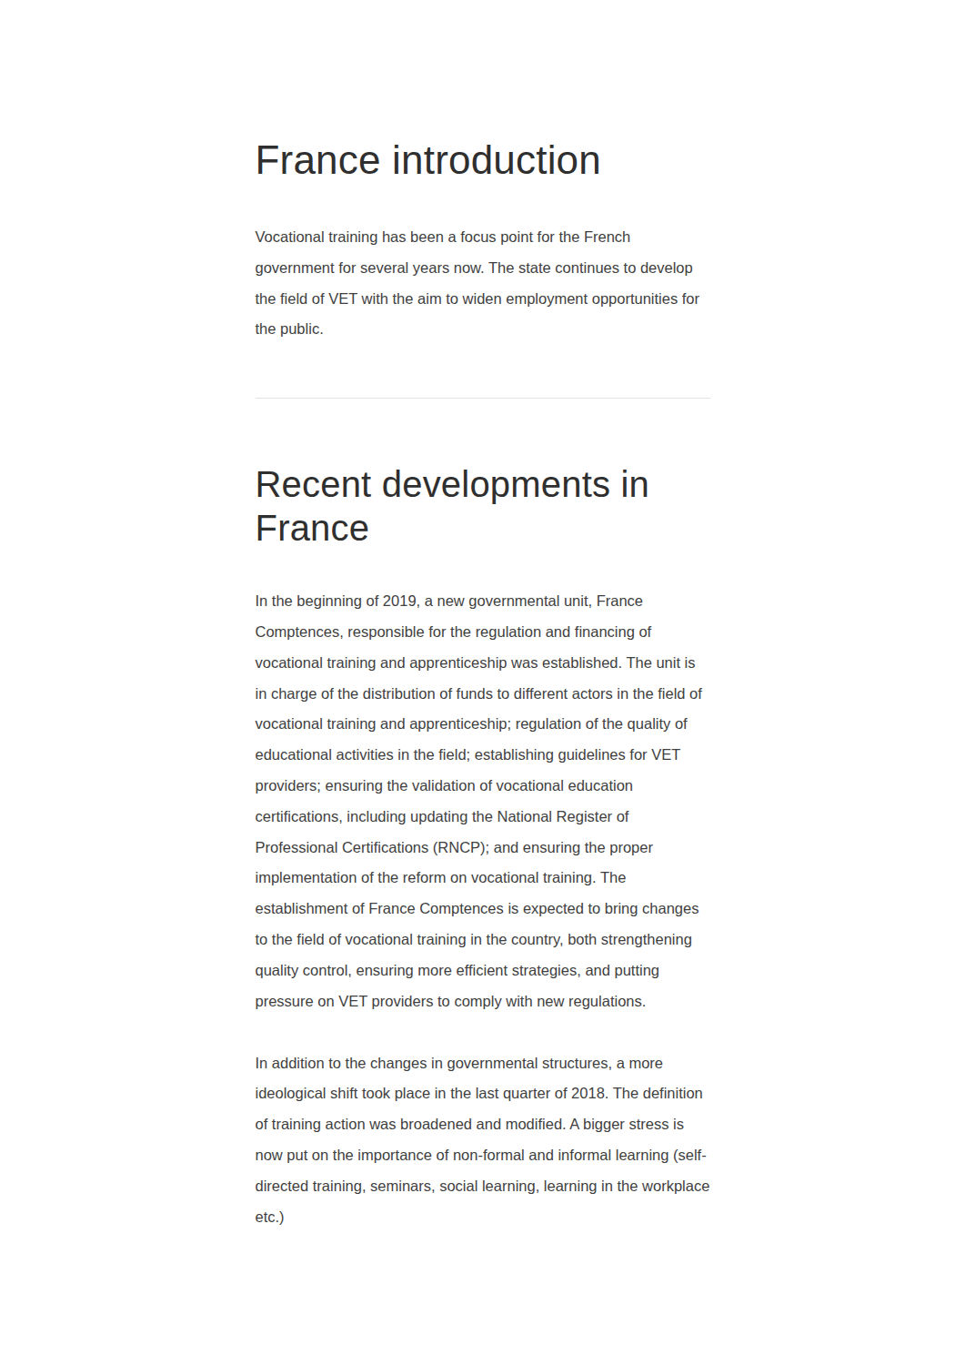France introduction
Vocational training has been a focus point for the French government for several years now. The state continues to develop the field of VET with the aim to widen employment opportunities for the public.
Recent developments in France
In the beginning of 2019, a new governmental unit, France Comptences, responsible for the regulation and financing of vocational training and apprenticeship was established. The unit is in charge of the distribution of funds to different actors in the field of vocational training and apprenticeship; regulation of the quality of educational activities in the field; establishing guidelines for VET providers; ensuring the validation of vocational education certifications, including updating the National Register of Professional Certifications (RNCP); and ensuring the proper implementation of the reform on vocational training. The establishment of France Comptences is expected to bring changes to the field of vocational training in the country, both strengthening quality control, ensuring more efficient strategies, and putting pressure on VET providers to comply with new regulations.
In addition to the changes in governmental structures, a more ideological shift took place in the last quarter of 2018. The definition of training action was broadened and modified. A bigger stress is now put on the importance of non-formal and informal learning (self-directed training, seminars, social learning, learning in the workplace etc.)